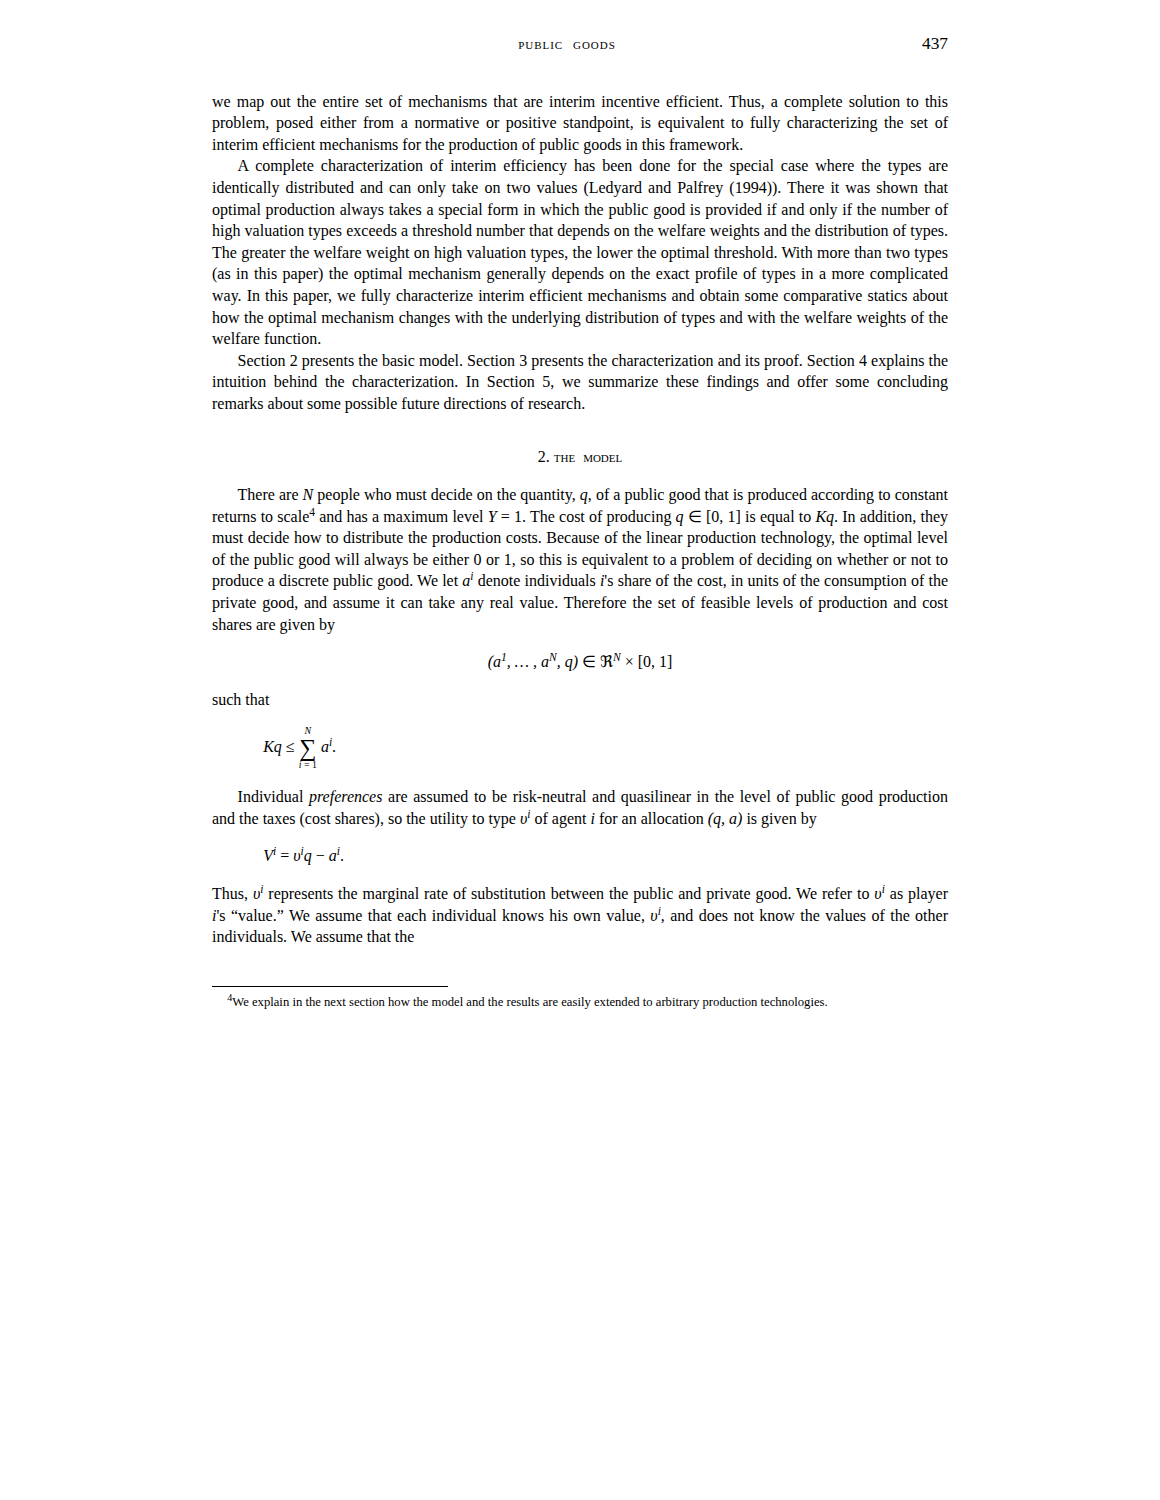public goods 437
we map out the entire set of mechanisms that are interim incentive efficient. Thus, a complete solution to this problem, posed either from a normative or positive standpoint, is equivalent to fully characterizing the set of interim efficient mechanisms for the production of public goods in this framework.
A complete characterization of interim efficiency has been done for the special case where the types are identically distributed and can only take on two values (Ledyard and Palfrey (1994)). There it was shown that optimal production always takes a special form in which the public good is provided if and only if the number of high valuation types exceeds a threshold number that depends on the welfare weights and the distribution of types. The greater the welfare weight on high valuation types, the lower the optimal threshold. With more than two types (as in this paper) the optimal mechanism generally depends on the exact profile of types in a more complicated way. In this paper, we fully characterize interim efficient mechanisms and obtain some comparative statics about how the optimal mechanism changes with the underlying distribution of types and with the welfare weights of the welfare function.
Section 2 presents the basic model. Section 3 presents the characterization and its proof. Section 4 explains the intuition behind the characterization. In Section 5, we summarize these findings and offer some concluding remarks about some possible future directions of research.
2. the model
There are N people who must decide on the quantity, q, of a public good that is produced according to constant returns to scale4 and has a maximum level Y = 1. The cost of producing q ∈ [0, 1] is equal to Kq. In addition, they must decide how to distribute the production costs. Because of the linear production technology, the optimal level of the public good will always be either 0 or 1, so this is equivalent to a problem of deciding on whether or not to produce a discrete public good. We let ai denote individuals i's share of the cost, in units of the consumption of the private good, and assume it can take any real value. Therefore the set of feasible levels of production and cost shares are given by
(a1, … , aN, q) ∈ ℜN × [0, 1]
such that
Kq ≤ N ∑ i = 1 ai.
Individual preferences are assumed to be risk-neutral and quasilinear in the level of public good production and the taxes (cost shares), so the utility to type υi of agent i for an allocation (q, a) is given by
Vi = υiq − ai.
Thus, υi represents the marginal rate of substitution between the public and private good. We refer to υi as player i's “value.” We assume that each individual knows his own value, υi, and does not know the values of the other individuals. We assume that the
4We explain in the next section how the model and the results are easily extended to arbitrary production technologies.